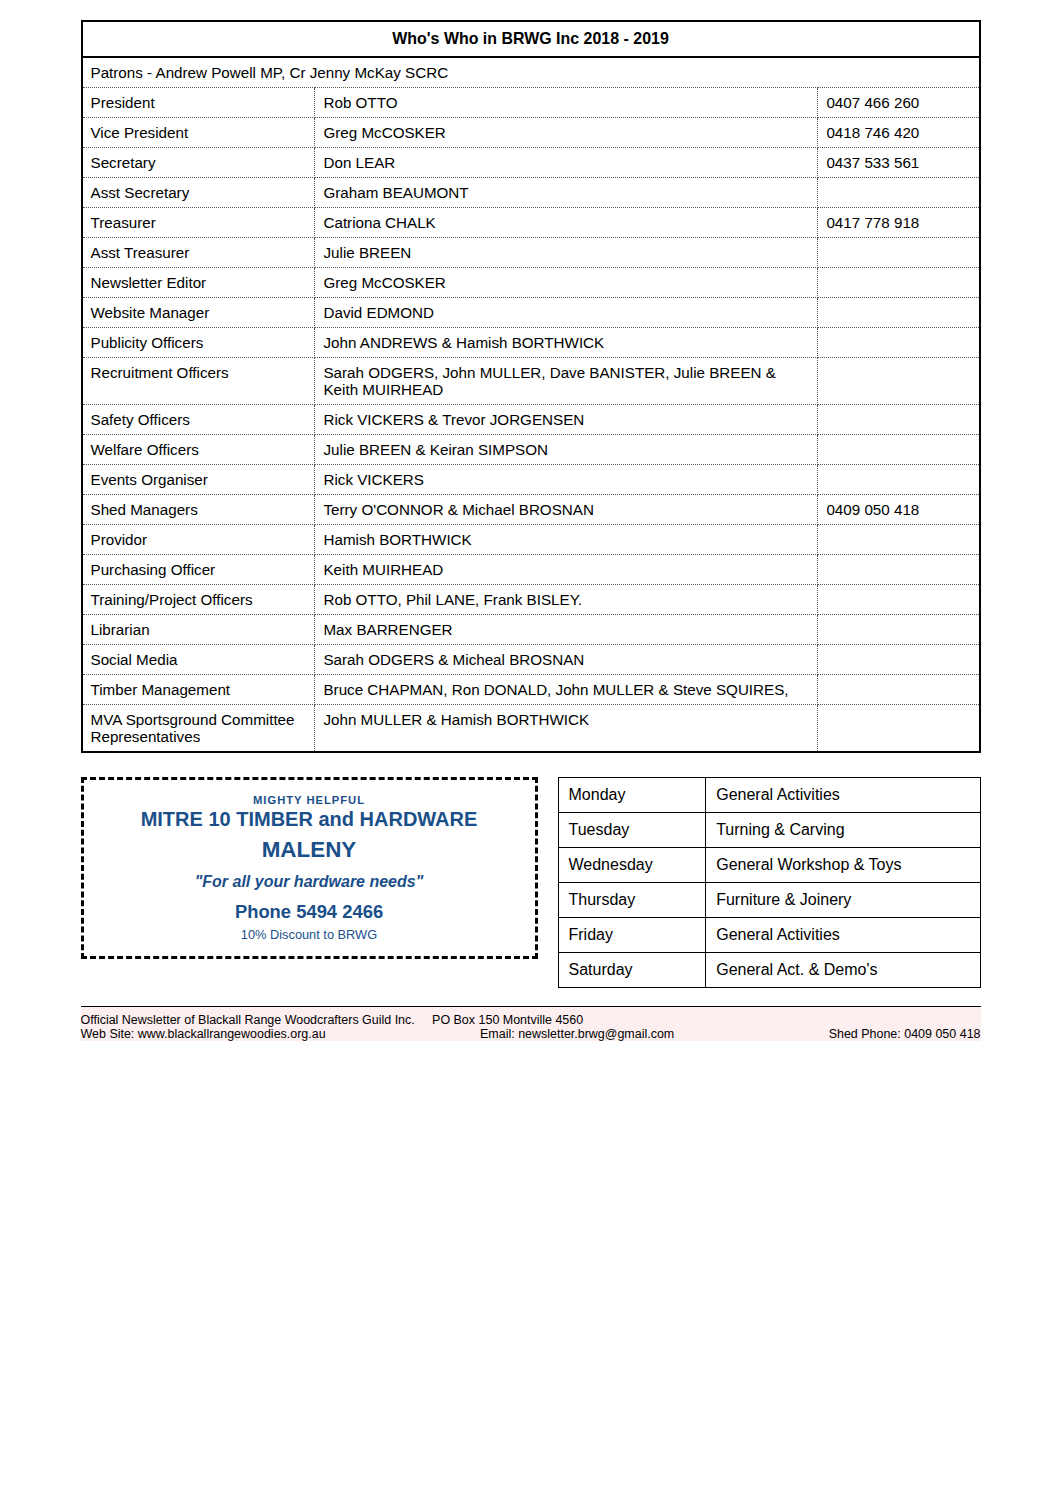Who's Who in BRWG Inc 2018 - 2019
| Patrons - Andrew Powell MP, Cr Jenny McKay SCRC |
| President | Rob OTTO | 0407 466 260 |
| Vice President | Greg McCOSKER | 0418 746 420 |
| Secretary | Don LEAR | 0437 533 561 |
| Asst Secretary | Graham BEAUMONT | |
| Treasurer | Catriona CHALK | 0417 778 918 |
| Asst Treasurer | Julie BREEN | |
| Newsletter Editor | Greg McCOSKER | |
| Website Manager | David EDMOND | |
| Publicity Officers | John ANDREWS & Hamish BORTHWICK | |
| Recruitment Officers | Sarah ODGERS, John MULLER, Dave BANISTER, Julie BREEN & Keith MUIRHEAD | |
| Safety Officers | Rick VICKERS & Trevor JORGENSEN | |
| Welfare Officers | Julie BREEN & Keiran SIMPSON | |
| Events Organiser | Rick VICKERS | |
| Shed Managers | Terry O'CONNOR & Michael BROSNAN | 0409 050 418 |
| Providor | Hamish BORTHWICK | |
| Purchasing Officer | Keith MUIRHEAD | |
| Training/Project Officers | Rob OTTO, Phil LANE, Frank BISLEY. | |
| Librarian | Max BARRENGER | |
| Social Media | Sarah ODGERS & Micheal BROSNAN | |
| Timber Management | Bruce CHAPMAN, Ron DONALD, John MULLER & Steve SQUIRES, | |
| MVA Sportsground Committee Representatives | John MULLER & Hamish BORTHWICK | |
MIGHTY HELPFUL
MITRE 10 TIMBER and HARDWARE
MALENY
"For all your hardware needs"
Phone 5494 2466
10% Discount to BRWG
| Monday | General Activities |
| Tuesday | Turning & Carving |
| Wednesday | General Workshop & Toys |
| Thursday | Furniture & Joinery |
| Friday | General Activities |
| Saturday | General Act. & Demo's |
Official Newsletter of Blackall Range Woodcrafters Guild Inc. PO Box 150 Montville 4560
Web Site: www.blackallrangewoodies.org.au Email: newsletter.brwg@gmail.com Shed Phone: 0409 050 418